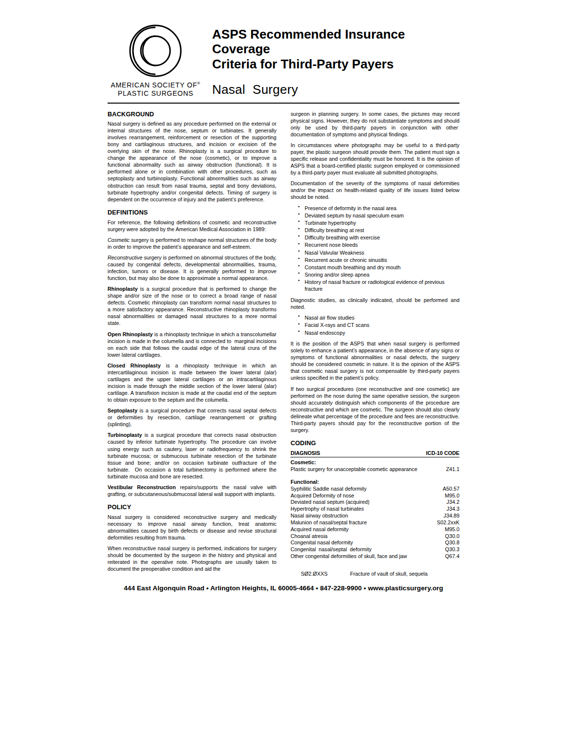AMERICAN SOCIETY OF®
PLASTIC SURGEONS
ASPS Recommended Insurance Coverage
Criteria for Third-Party Payers
Nasal Surgery
BACKGROUND
Nasal surgery is defined as any procedure performed on the external or internal structures of the nose, septum or turbinates. It generally involves rearrangement, reinforcement or resection of the supporting bony and cartilaginous structures, and incision or excision of the overlying skin of the nose. Rhinoplasty is a surgical procedure to change the appearance of the nose (cosmetic), or to improve a functional abnormality such as airway obstruction (functional). It is performed alone or in combination with other procedures, such as septoplasty and turbinoplasty. Functional abnormalities such as airway obstruction can result from nasal trauma, septal and bony deviations, turbinate hypertrophy and/or congenital defects. Timing of surgery is dependent on the occurrence of injury and the patient’s preference.
DEFINITIONS
For reference, the following definitions of cosmetic and reconstructive surgery were adopted by the American Medical Association in 1989:
Cosmetic surgery is performed to reshape normal structures of the body in order to improve the patient’s appearance and self-esteem.
Reconstructive surgery is performed on abnormal structures of the body, caused by congenital defects, developmental abnormalities, trauma, infection, tumors or disease. It is generally performed to improve function, but may also be done to approximate a normal appearance.
Rhinoplasty is a surgical procedure that is performed to change the shape and/or size of the nose or to correct a broad range of nasal defects. Cosmetic rhinoplasty can transform normal nasal structures to a more satisfactory appearance. Reconstructive rhinoplasty transforms nasal abnormalities or damaged nasal structures to a more normal state.
Open Rhinoplasty is a rhinoplasty technique in which a transcolumellar incision is made in the columella and is connected to marginal incisions on each side that follows the caudal edge of the lateral crura of the lower lateral cartilages.
Closed Rhinoplasty is a rhinoplasty technique in which an intercartilaginous incision is made between the lower lateral (alar) cartilages and the upper lateral cartilages or an intracartilaginous incision is made through the middle section of the lower lateral (alar) cartilage. A transfixion incision is made at the caudal end of the septum to obtain exposure to the septum and the columella.
Septoplasty is a surgical procedure that corrects nasal septal defects or deformities by resection, cartilage rearrangement or grafting (splinting).
Turbinoplasty is a surgical procedure that corrects nasal obstruction caused by inferior turbinate hypertrophy. The procedure can involve using energy such as cautery, laser or radiofrequency to shrink the turbinate mucosa; or submucous turbinate resection of the turbinate tissue and bone; and/or on occasion turbinate outfracture of the turbinate. On occasion a total turbinectomy is performed where the turbinate mucosa and bone are resected.
Vestibular Reconstruction repairs/supports the nasal valve with grafting, or subcutaneous/submucosal lateral wall support with implants.
POLICY
Nasal surgery is considered reconstructive surgery and medically necessary to improve nasal airway function, treat anatomic abnormalities caused by birth defects or disease and revise structural deformities resulting from trauma.
When reconstructive nasal surgery is performed, indications for surgery should be documented by the surgeon in the history and physical and reiterated in the operative note. Photographs are usually taken to document the preoperative condition and aid the
surgeon in planning surgery. In some cases, the pictures may record physical signs. However, they do not substantiate symptoms and should only be used by third-party payers in conjunction with other documentation of symptoms and physical findings.
In circumstances where photographs may be useful to a third-party payer, the plastic surgeon should provide them. The patient must sign a specific release and confidentiality must be honored. It is the opinion of ASPS that a board-certified plastic surgeon employed or commissioned by a third-party payer must evaluate all submitted photographs.
Documentation of the severity of the symptoms of nasal deformities and/or the impact on health-related quality of life issues listed below should be noted.
Presence of deformity in the nasal area
Deviated septum by nasal speculum exam
Turbinate hypertrophy
Difficulty breathing at rest
Difficulty breathing with exercise
Recurrent nose bleeds
Nasal Valvular Weakness
Recurrent acute or chronic sinusitis
Constant mouth breathing and dry mouth
Snoring and/or sleep apnea
History of nasal fracture or radiological evidence of previous fracture
Diagnostic studies, as clinically indicated, should be performed and noted.
Nasal air flow studies
Facial X-rays and CT scans
Nasal endoscopy
It is the position of the ASPS that when nasal surgery is performed solely to enhance a patient’s appearance, in the absence of any signs or symptoms of functional abnormalities or nasal defects, the surgery should be considered cosmetic in nature. It is the opinion of the ASPS that cosmetic nasal surgery is not compensable by third-party payers unless specified in the patient’s policy.
If two surgical procedures (one reconstructive and one cosmetic) are performed on the nose during the same operative session, the surgeon should accurately distinguish which components of the procedure are reconstructive and which are cosmetic. The surgeon should also clearly delineate what percentage of the procedure and fees are reconstructive. Third-party payers should pay for the reconstructive portion of the surgery.
CODING
DIAGNOSIS ICD-10 CODE
Cosmetic:
| Plastic surgery for unacceptable cosmetic appearance | Z41.1 |
Functional:
| Syphilitic Saddle nasal deformity | A50.57 |
| Acquired Deformity of nose | M95.0 |
| Deviated nasal septum (acquired) | J34.2 |
| Hypertrophy of nasal turbinates | J34.3 |
| Nasal airway obstruction | J34.89 |
| Malunion of nasal/septal fracture | S02.2xxK |
| Acquired nasal deformity | M95.0 |
| Choanal atresia | Q30.0 |
| Congenital nasal deformity | Q30.8 |
| Congenital nasal/septal deformity | Q30.3 |
| Other congenital deformities of skull, face and jaw | Q67.4 |
SØ2.ØXXSFracture of vault of skull, sequela
444 East Algonquin Road • Arlington Heights, IL 60005-4664 • 847-228-9900 • www.plasticsurgery.org